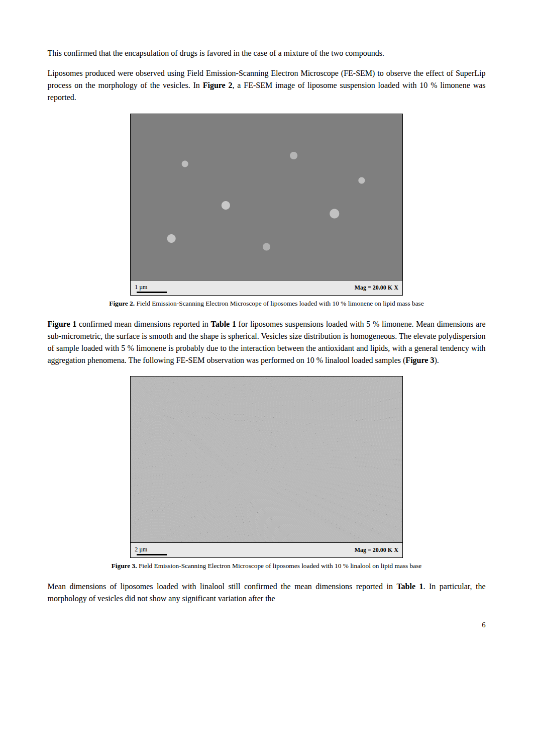This confirmed that the encapsulation of drugs is favored in the case of a mixture of the two compounds.
Liposomes produced were observed using Field Emission-Scanning Electron Microscope (FE-SEM) to observe the effect of SuperLip process on the morphology of the vesicles. In Figure 2, a FE-SEM image of liposome suspension loaded with 10 % limonene was reported.
1 µm Mag = 20.00 K X
Figure 2. Field Emission-Scanning Electron Microscope of liposomes loaded with 10 % limonene on lipid mass base
Figure 1 confirmed mean dimensions reported in Table 1 for liposomes suspensions loaded with 5 % limonene. Mean dimensions are sub-micrometric, the surface is smooth and the shape is spherical. Vesicles size distribution is homogeneous. The elevate polydispersion of sample loaded with 5 % limonene is probably due to the interaction between the antioxidant and lipids, with a general tendency with aggregation phenomena. The following FE-SEM observation was performed on 10 % linalool loaded samples (Figure 3).
2 µm Mag = 20.00 K X
Figure 3. Field Emission-Scanning Electron Microscope of liposomes loaded with 10 % linalool on lipid mass base
Mean dimensions of liposomes loaded with linalool still confirmed the mean dimensions reported in Table 1. In particular, the morphology of vesicles did not show any significant variation after the
6